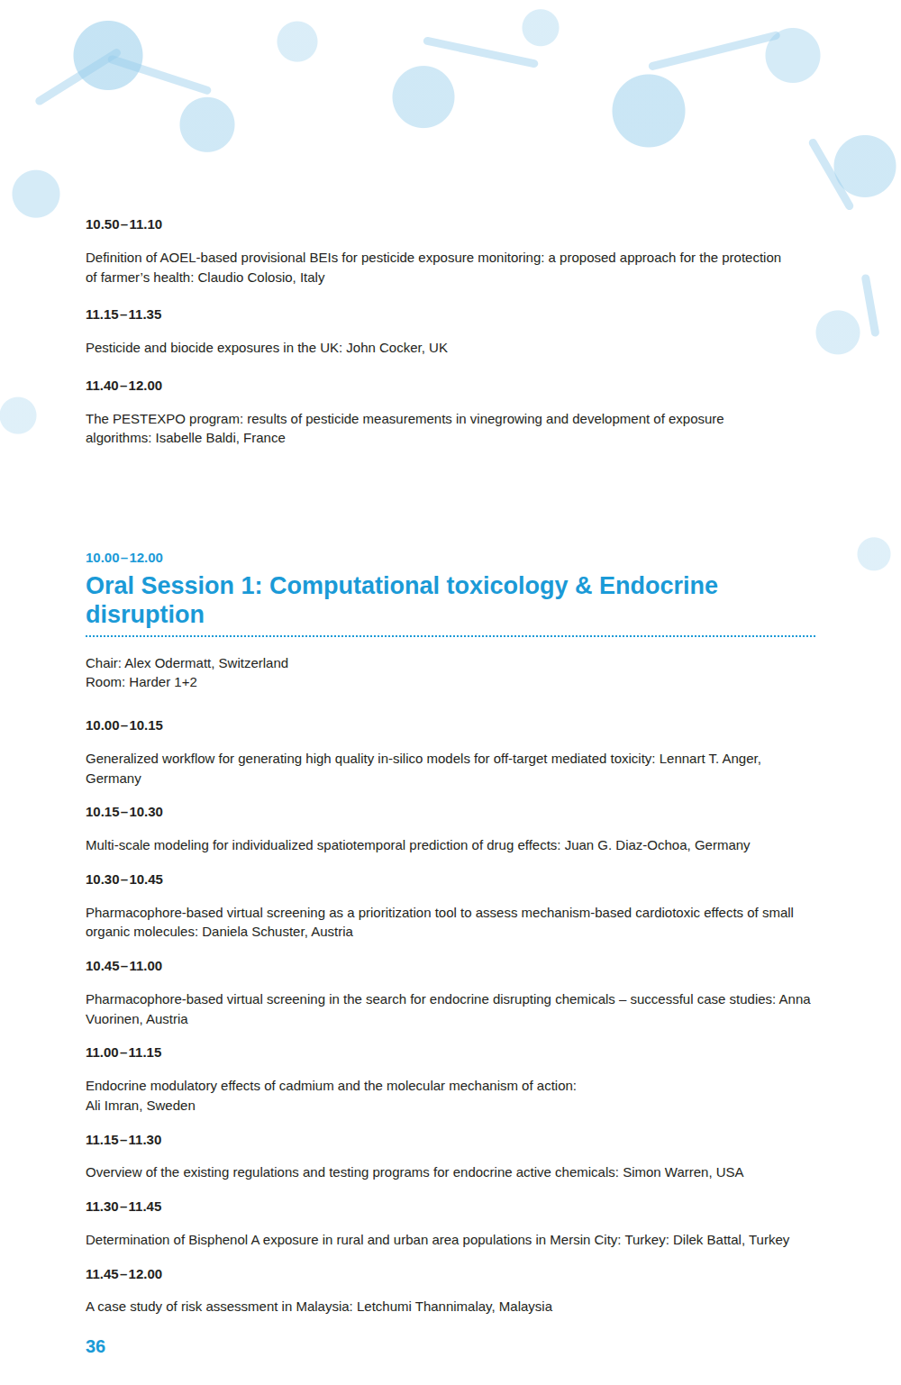10.50 – 11.10
Definition of AOEL-based provisional BEIs for pesticide exposure monitoring: a proposed approach for the protection of farmer’s health: Claudio Colosio, Italy
11.15 – 11.35
Pesticide and biocide exposures in the UK: John Cocker, UK
11.40 – 12.00
The PESTEXPO program: results of pesticide measurements in vinegrowing and development of exposure algorithms: Isabelle Baldi, France
10.00 – 12.00
Oral Session 1: Computational toxicology & Endocrine disruption
Chair: Alex Odermatt, Switzerland
Room: Harder 1+2
10.00 – 10.15
Generalized workflow for generating high quality in-silico models for off-target mediated toxicity: Lennart T. Anger, Germany
10.15 – 10.30
Multi-scale modeling for individualized spatiotemporal prediction of drug effects: Juan G. Diaz-Ochoa, Germany
10.30 – 10.45
Pharmacophore-based virtual screening as a prioritization tool to assess mechanism-based cardiotoxic effects of small organic molecules: Daniela Schuster, Austria
10.45 – 11.00
Pharmacophore-based virtual screening in the search for endocrine disrupting chemicals – successful case studies: Anna Vuorinen, Austria
11.00 – 11.15
Endocrine modulatory effects of cadmium and the molecular mechanism of action:
Ali Imran, Sweden
11.15 – 11.30
Overview of the existing regulations and testing programs for endocrine active chemicals: Simon Warren, USA
11.30 – 11.45
Determination of Bisphenol A exposure in rural and urban area populations in Mersin City: Turkey: Dilek Battal, Turkey
11.45 – 12.00
A case study of risk assessment in Malaysia: Letchumi Thannimalay, Malaysia
36